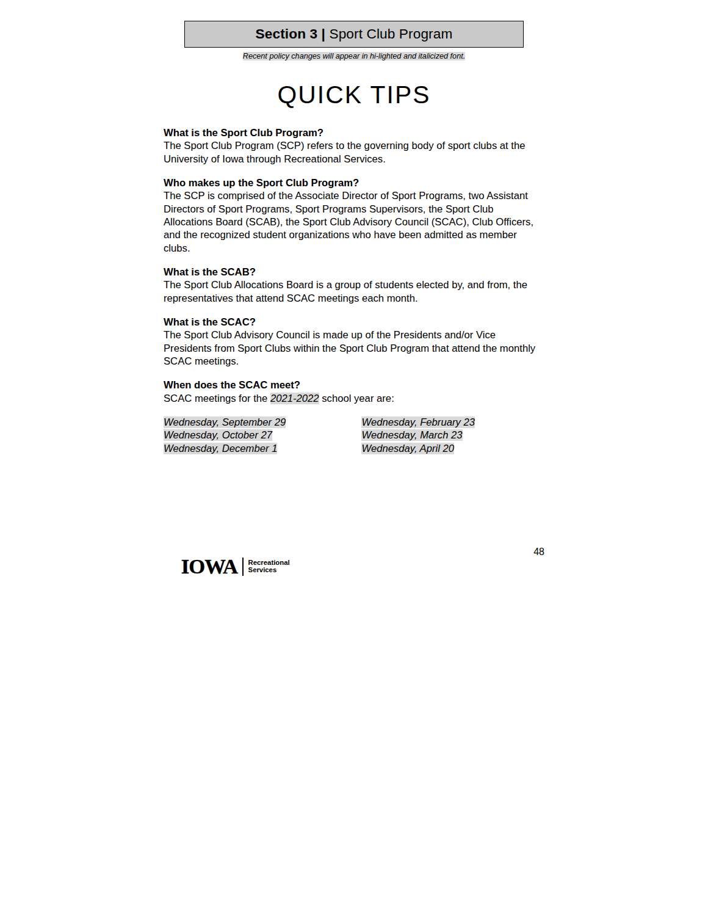Section 3 | Sport Club Program
Recent policy changes will appear in hi-lighted and italicized font.
Quick Tips
What is the Sport Club Program?
The Sport Club Program (SCP) refers to the governing body of sport clubs at the University of Iowa through Recreational Services.
Who makes up the Sport Club Program?
The SCP is comprised of the Associate Director of Sport Programs, two Assistant Directors of Sport Programs, Sport Programs Supervisors, the Sport Club Allocations Board (SCAB), the Sport Club Advisory Council (SCAC), Club Officers, and the recognized student organizations who have been admitted as member clubs.
What is the SCAB?
The Sport Club Allocations Board is a group of students elected by, and from, the representatives that attend SCAC meetings each month.
What is the SCAC?
The Sport Club Advisory Council is made up of the Presidents and/or Vice Presidents from Sport Clubs within the Sport Club Program that attend the monthly SCAC meetings.
When does the SCAC meet?
SCAC meetings for the 2021-2022 school year are:
| Wednesday, September 29 | Wednesday, February 23 |
| Wednesday, October 27 | Wednesday, March 23 |
| Wednesday, December 1 | Wednesday, April 20 |
48
IOWA
Recreational
Services